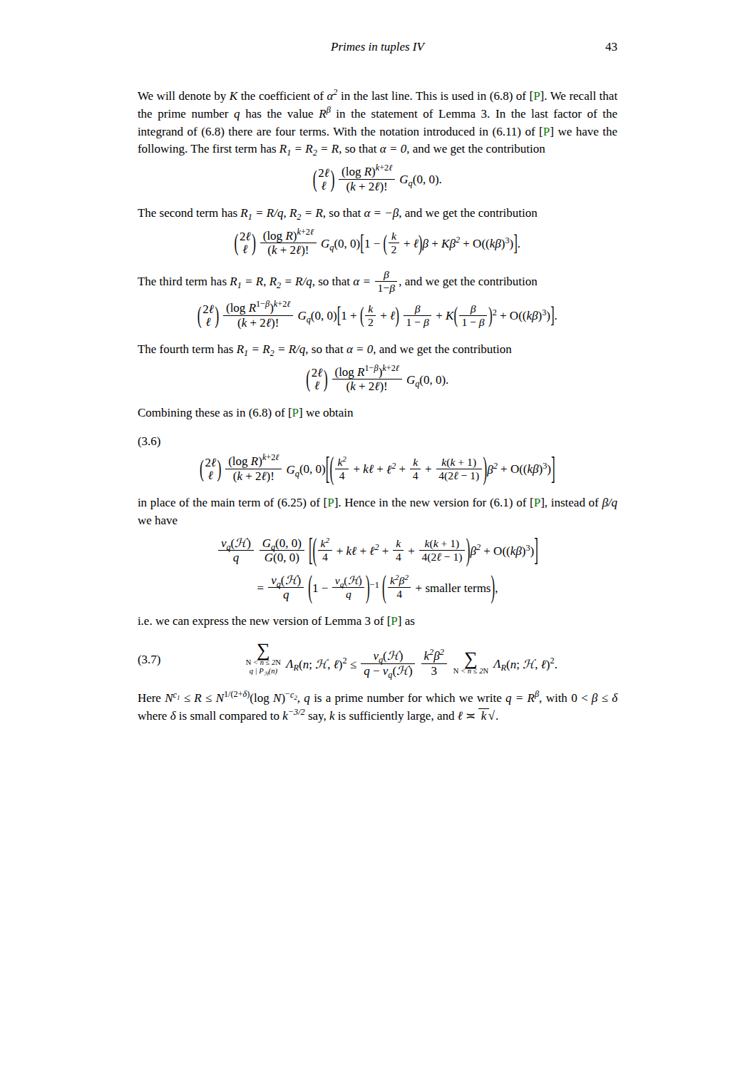Primes in tuples IV 43
We will denote by K the coefficient of α2 in the last line. This is used in (6.8) of [P]. We recall that the prime number q has the value Rβ in the statement of Lemma 3. In the last factor of the integrand of (6.8) there are four terms. With the notation introduced in (6.11) of [P] we have the following. The first term has R1 = R2 = R, so that α = 0, and we get the contribution
2ℓ ℓ (log R)k+2ℓ(k + 2ℓ)! Gq(0, 0).
The second term has R1 = R/q, R2 = R, so that α = −β, and we get the contribution
2ℓ ℓ (log R)k+2ℓ(k + 2ℓ)! Gq(0, 0)[1 − (k 2 + ℓ) β + Kβ2 + O((kβ)3)].
The third term has R1 = R, R2 = R/q, so that α = β 1−β, and we get the contribution
2ℓ ℓ (log R1−β)k+2ℓ(k + 2ℓ)! Gq(0, 0)[1 + (k 2 + ℓ) β 1 − β + K(β 1 − β)2 + O((kβ)3)].
The fourth term has R1 = R2 = R/q, so that α = 0, and we get the contribution
2ℓ ℓ (log R1−β)k+2ℓ(k + 2ℓ)! Gq(0, 0).
Combining these as in (6.8) of [P] we obtain
(3.6)
2ℓ ℓ (log R)k+2ℓ(k + 2ℓ)! Gq(0, 0)[(k24 + kℓ + ℓ2 + k 4 + k(k + 1) 4(2ℓ − 1)) β2 + O((kβ)3)]
in place of the main term of (6.25) of [P]. Hence in the new version for (6.1) of [P], instead of β/q we have
νq(ℋ) q Gq(0, 0) G(0, 0) [(k24 + kℓ + ℓ2 + k 4 + k(k + 1) 4(2ℓ − 1)) β2 + O((kβ)3)]
= νq(ℋ) q (1 − νq(ℋ) q)−1 (k2β24 + smaller terms),
i.e. we can express the new version of Lemma 3 of [P] as
(3.7) ∑ N < n ≤ 2N
q | Pℋ(n) ΛR(n; ℋ, ℓ)2 ≤ νq(ℋ) q − νq(ℋ) k2β23 ∑ N < n ≤ 2N ΛR(n; ℋ, ℓ)2.
Here Nc1 ≤ R ≤ N1/(2+δ)(log N)−c2, q is a prime number for which we write q = Rβ, with 0 < β ≤ δ where δ is small compared to k−3/2 say, k is sufficiently large, and ℓ ≍  k √.